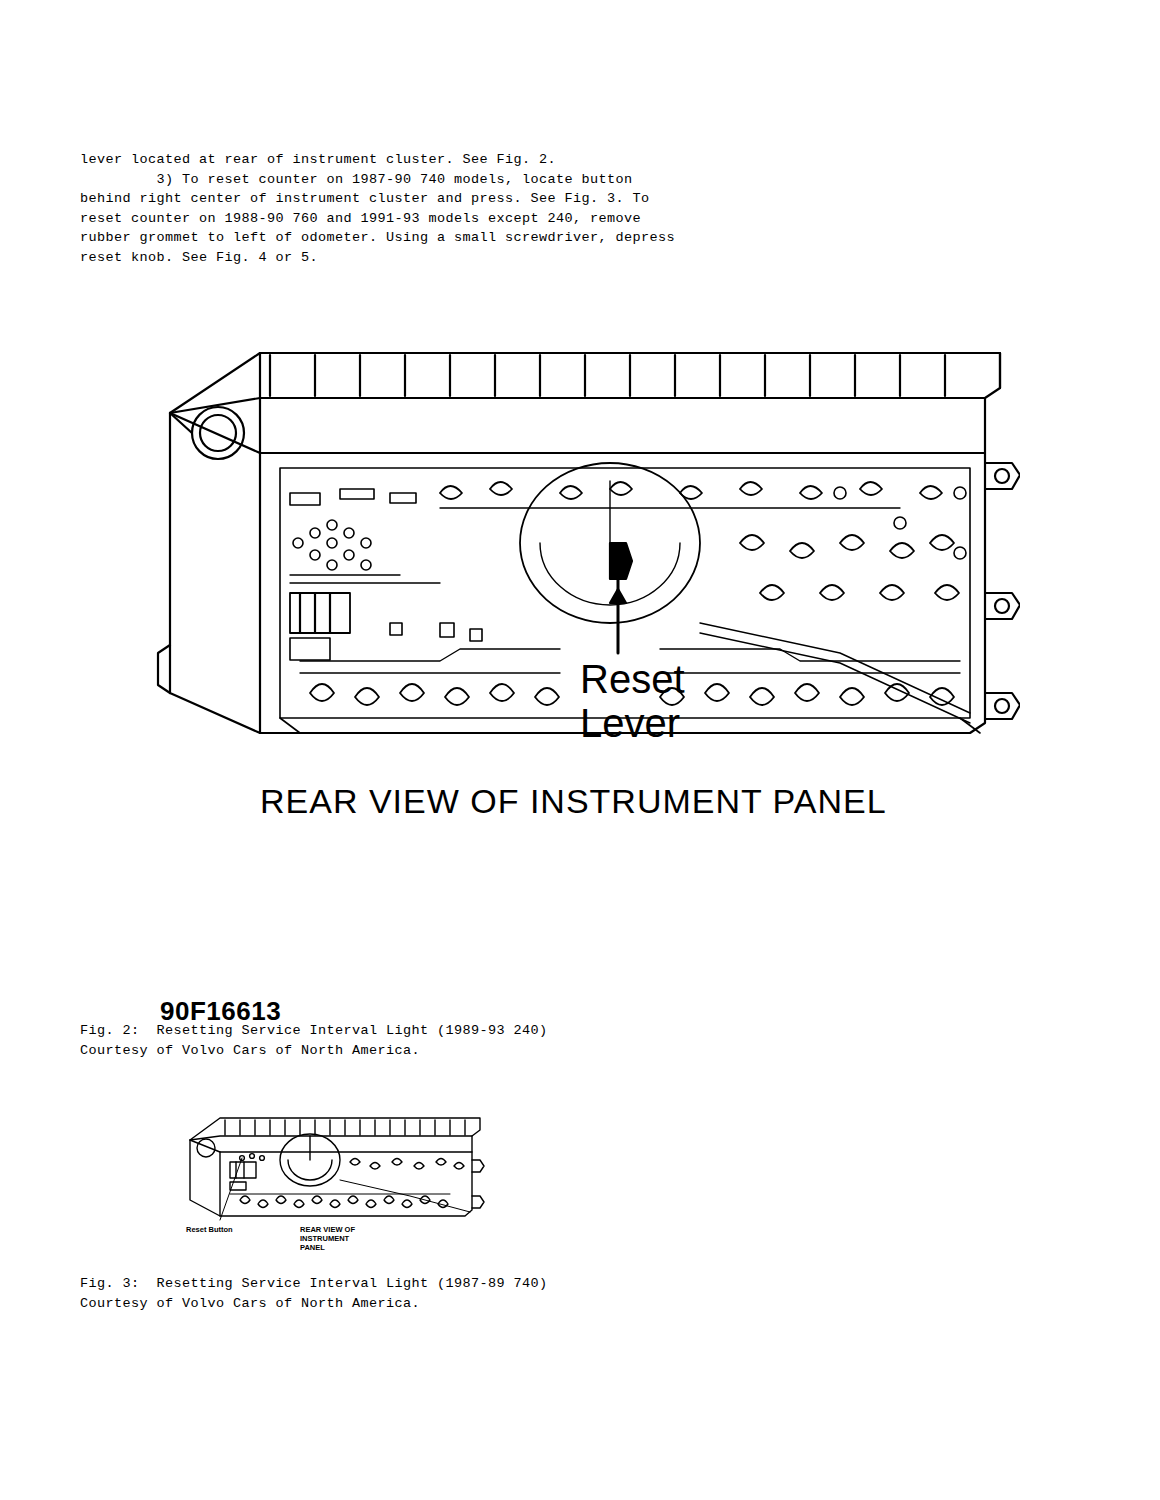lever located at rear of instrument cluster. See Fig. 2. 3) To reset counter on 1987-90 740 models, locate button behind right center of instrument cluster and press. See Fig. 3. To reset counter on 1988-90 760 and 1991-93 models except 240, remove rubber grommet to left of odometer. Using a small screwdriver, depress reset knob. See Fig. 4 or 5.
Reset Lever REAR VIEW OF INSTRUMENT PANEL
90F16613
Fig. 2: Resetting Service Interval Light (1989-93 240) Courtesy of Volvo Cars of North America.
Reset Button REAR VIEW OF INSTRUMENT PANEL
Fig. 3: Resetting Service Interval Light (1987-89 740) Courtesy of Volvo Cars of North America.